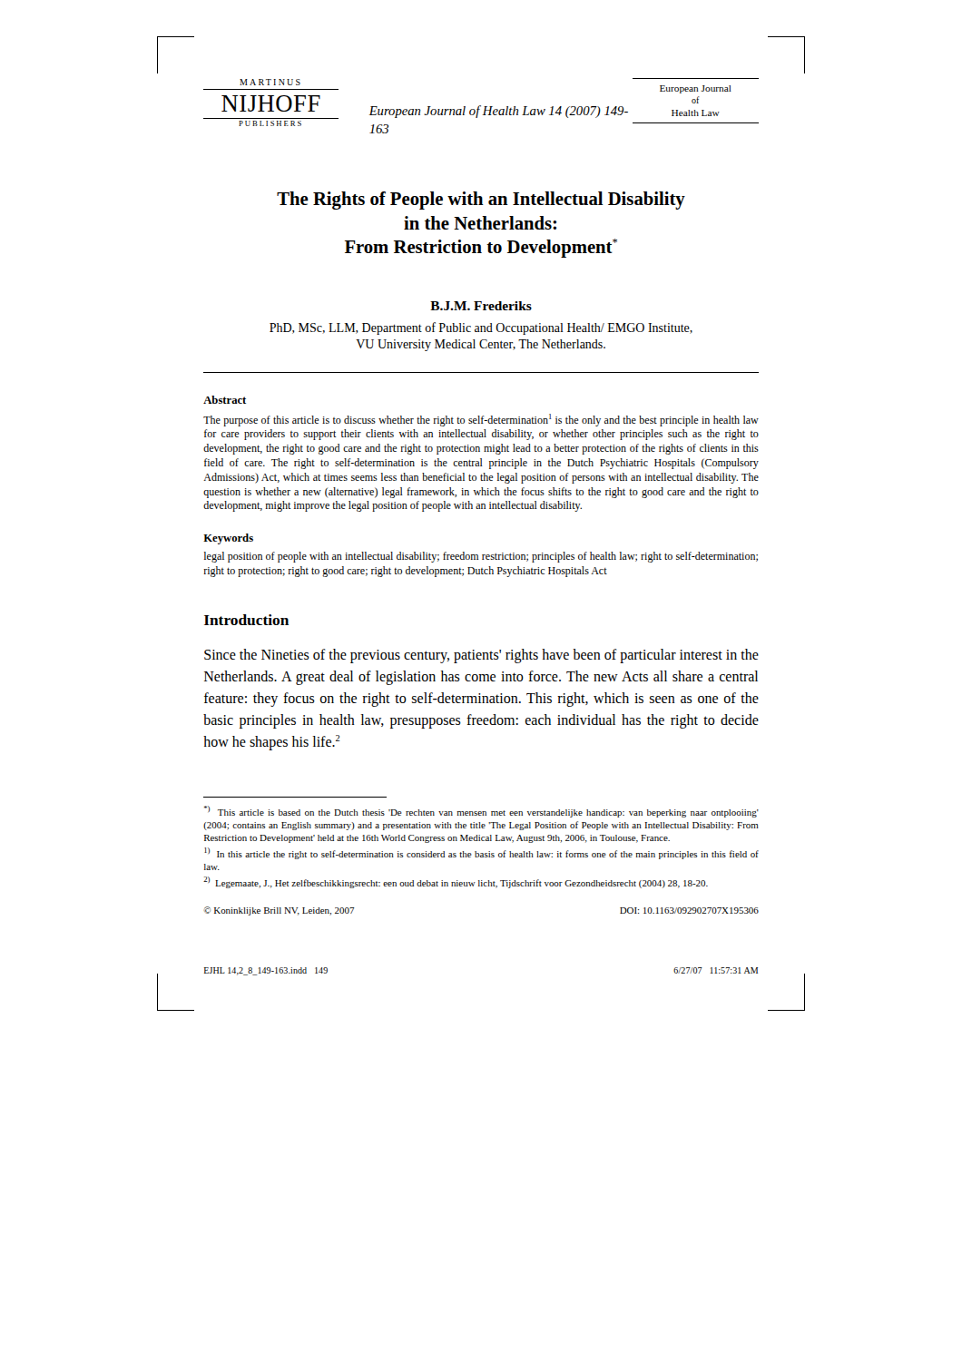MARTINUS
NIJHOFF
PUBLISHERS
European Journal of Health Law 14 (2007) 149-163
European Journal
of
Health Law
The Rights of People with an Intellectual Disability
in the Netherlands:
From Restriction to Development*
B.J.M. Frederiks
PhD, MSc, LLM, Department of Public and Occupational Health/ EMGO Institute,
VU University Medical Center, The Netherlands.
Abstract
The purpose of this article is to discuss whether the right to self-determination1 is the only and the best principle in health law for care providers to support their clients with an intellectual disability, or whether other principles such as the right to development, the right to good care and the right to protection might lead to a better protection of the rights of clients in this field of care. The right to self-determination is the central principle in the Dutch Psychiatric Hospitals (Compulsory Admissions) Act, which at times seems less than beneficial to the legal position of persons with an intellectual disability. The question is whether a new (alternative) legal framework, in which the focus shifts to the right to good care and the right to development, might improve the legal position of people with an intellectual disability.
Keywords
legal position of people with an intellectual disability; freedom restriction; principles of health law; right to self-determination; right to protection; right to good care; right to development; Dutch Psychiatric Hospitals Act
Introduction
Since the Nineties of the previous century, patients' rights have been of particular interest in the Netherlands. A great deal of legislation has come into force. The new Acts all share a central feature: they focus on the right to self-determination. This right, which is seen as one of the basic principles in health law, presupposes freedom: each individual has the right to decide how he shapes his life.2
*) This article is based on the Dutch thesis 'De rechten van mensen met een verstandelijke handicap: van beperking naar ontplooiing' (2004; contains an English summary) and a presentation with the title 'The Legal Position of People with an Intellectual Disability: From Restriction to Development' held at the 16th World Congress on Medical Law, August 9th, 2006, in Toulouse, France.
1) In this article the right to self-determination is considerd as the basis of health law: it forms one of the main principles in this field of law.
2) Legemaate, J., Het zelfbeschikkingsrecht: een oud debat in nieuw licht, Tijdschrift voor Gezondheidsrecht (2004) 28, 18-20.
© Koninklijke Brill NV, Leiden, 2007 DOI: 10.1163/092902707X195306
EJHL 14,2_8_149-163.indd 149 6/27/07 11:57:31 AM